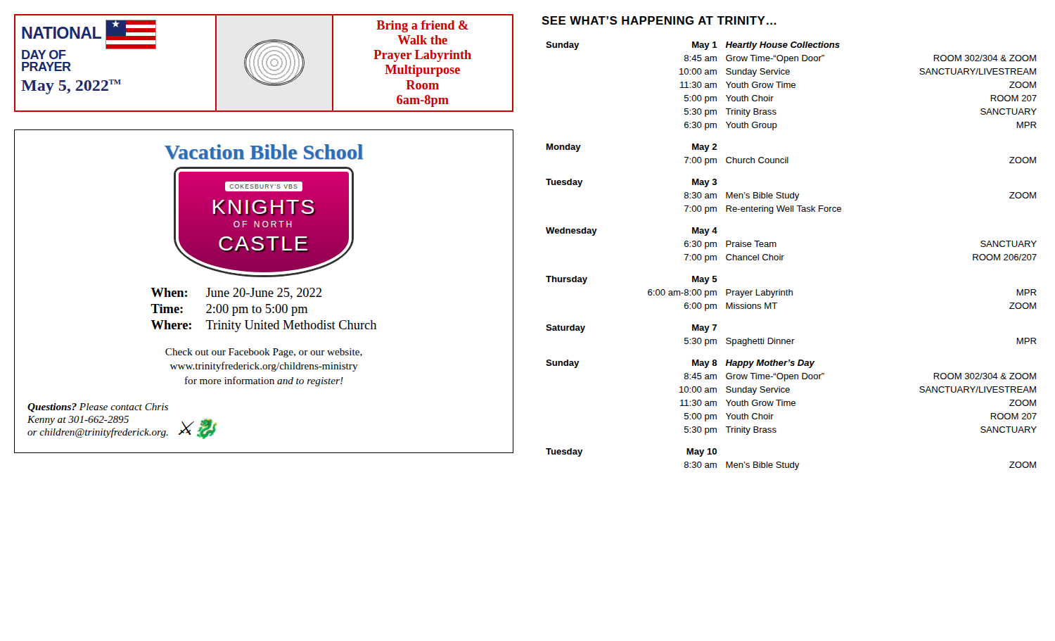NATIONAL DAY OF PRAYER
May 5, 2022TM
Bring a friend &
Walk the
Prayer Labyrinth
Multipurpose
Room
6am-8pm
Vacation Bible School
COKESBURY'S VBS
KNIGHTS
OF NORTH
CASTLE
| When: | June 20-June 25, 2022 |
| Time: | 2:00 pm to 5:00 pm |
| Where: | Trinity United Methodist Church |
Check out our Facebook Page, or our website,
www.trinityfrederick.org/childrens-ministry
for more information and to register!
Questions? Please contact Chris
Kenny at 301-662-2895
or children@trinityfrederick.org.
⚔🐉
SEE WHAT’S HAPPENING AT TRINITY…
| Sunday | May 1 | Heartly House Collections | |
| | 8:45 am | Grow Time-“Open Door” | ROOM 302/304 & ZOOM |
| | 10:00 am | Sunday Service | SANCTUARY/LIVESTREAM |
| | 11:30 am | Youth Grow Time | ZOOM |
| | 5:00 pm | Youth Choir | ROOM 207 |
| | 5:30 pm | Trinity Brass | SANCTUARY |
| | 6:30 pm | Youth Group | MPR |
| Monday | May 2 | | |
| | 7:00 pm | Church Council | ZOOM |
| Tuesday | May 3 | | |
| | 8:30 am | Men’s Bible Study | ZOOM |
| | 7:00 pm | Re-entering Well Task Force | |
| Wednesday | May 4 | | |
| | 6:30 pm | Praise Team | SANCTUARY |
| | 7:00 pm | Chancel Choir | ROOM 206/207 |
| Thursday | May 5 | | |
| | 6:00 am-8:00 pm | Prayer Labyrinth | MPR |
| | 6:00 pm | Missions MT | ZOOM |
| Saturday | May 7 | | |
| | 5:30 pm | Spaghetti Dinner | MPR |
| Sunday | May 8 | Happy Mother’s Day | |
| | 8:45 am | Grow Time-“Open Door” | ROOM 302/304 & ZOOM |
| | 10:00 am | Sunday Service | SANCTUARY/LIVESTREAM |
| | 11:30 am | Youth Grow Time | ZOOM |
| | 5:00 pm | Youth Choir | ROOM 207 |
| | 5:30 pm | Trinity Brass | SANCTUARY |
| Tuesday | May 10 | | |
| | 8:30 am | Men’s Bible Study | ZOOM |